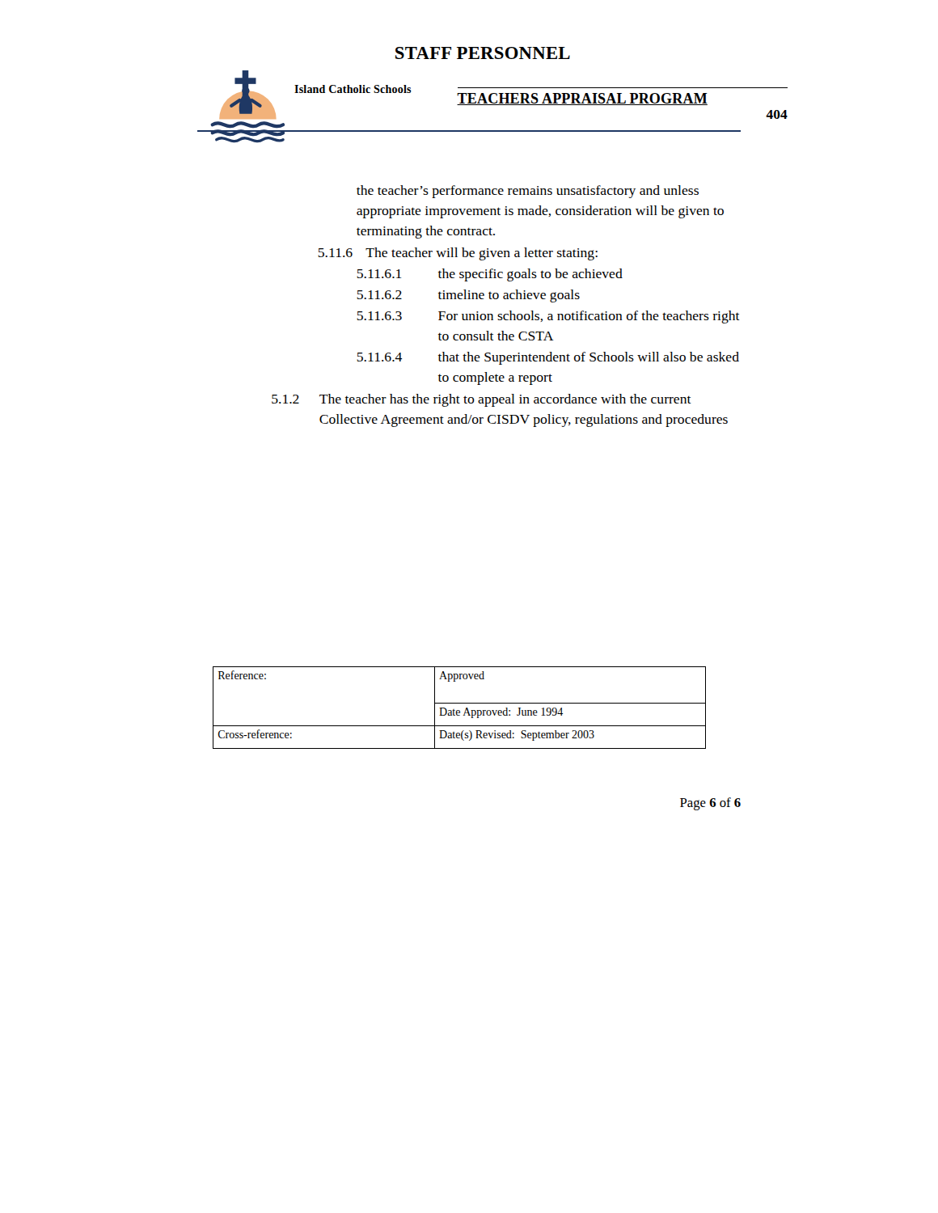STAFF PERSONNEL
Island Catholic Schools
TEACHERS APPRAISAL PROGRAM
404
the teacher’s performance remains unsatisfactory and unless appropriate improvement is made, consideration will be given to terminating the contract.
5.11.6 The teacher will be given a letter stating:
5.11.6.1 the specific goals to be achieved
5.11.6.2 timeline to achieve goals
5.11.6.3 For union schools, a notification of the teachers right to consult the CSTA
5.11.6.4 that the Superintendent of Schools will also be asked to complete a report
5.1.2 The teacher has the right to appeal in accordance with the current Collective Agreement and/or CISDV policy, regulations and procedures
| Reference: | Approved |
| Date Approved: June 1994 |
| Cross-reference: | Date(s) Revised: September 2003 |
Page 6 of 6